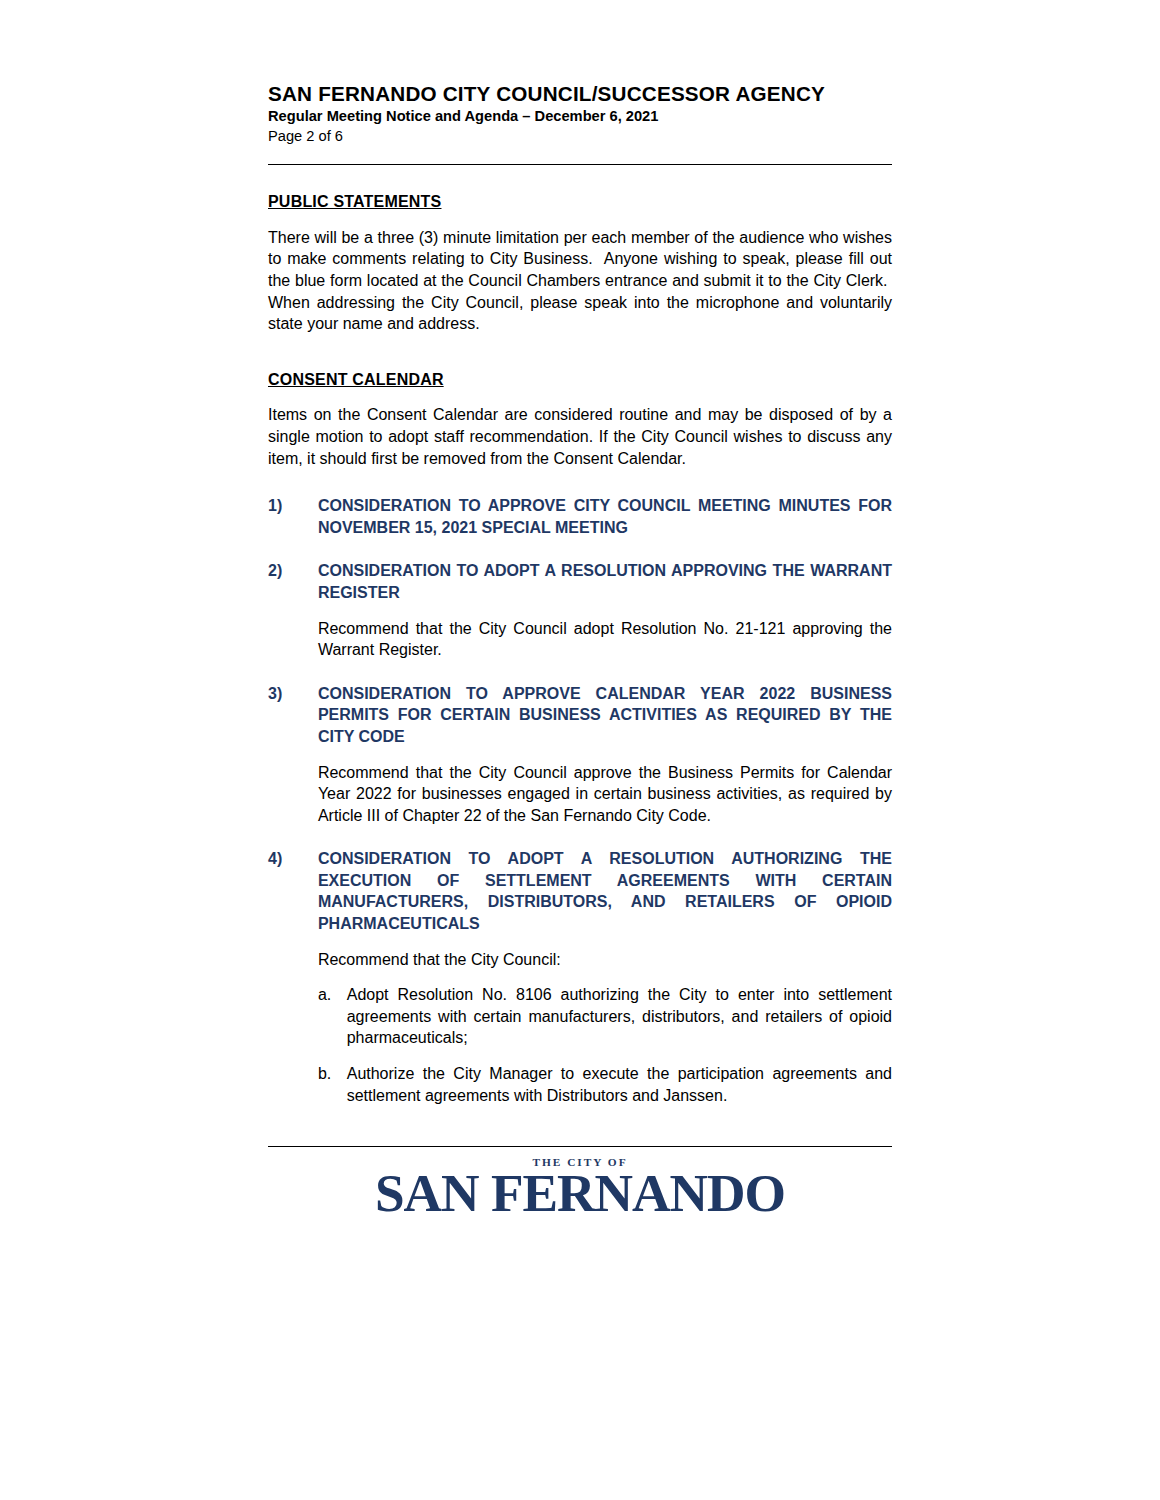SAN FERNANDO CITY COUNCIL/SUCCESSOR AGENCY
Regular Meeting Notice and Agenda – December 6, 2021
Page 2 of 6
PUBLIC STATEMENTS
There will be a three (3) minute limitation per each member of the audience who wishes to make comments relating to City Business. Anyone wishing to speak, please fill out the blue form located at the Council Chambers entrance and submit it to the City Clerk. When addressing the City Council, please speak into the microphone and voluntarily state your name and address.
CONSENT CALENDAR
Items on the Consent Calendar are considered routine and may be disposed of by a single motion to adopt staff recommendation. If the City Council wishes to discuss any item, it should first be removed from the Consent Calendar.
1)
CONSIDERATION TO APPROVE CITY COUNCIL MEETING MINUTES FOR NOVEMBER 15, 2021 SPECIAL MEETING
2)
CONSIDERATION TO ADOPT A RESOLUTION APPROVING THE WARRANT REGISTER
Recommend that the City Council adopt Resolution No. 21-121 approving the Warrant Register.
3)
CONSIDERATION TO APPROVE CALENDAR YEAR 2022 BUSINESS PERMITS FOR CERTAIN BUSINESS ACTIVITIES AS REQUIRED BY THE CITY CODE
Recommend that the City Council approve the Business Permits for Calendar Year 2022 for businesses engaged in certain business activities, as required by Article III of Chapter 22 of the San Fernando City Code.
4)
CONSIDERATION TO ADOPT A RESOLUTION AUTHORIZING THE EXECUTION OF SETTLEMENT AGREEMENTS WITH CERTAIN MANUFACTURERS, DISTRIBUTORS, AND RETAILERS OF OPIOID PHARMACEUTICALS
Recommend that the City Council:
a. Adopt Resolution No. 8106 authorizing the City to enter into settlement agreements with certain manufacturers, distributors, and retailers of opioid pharmaceuticals;
b. Authorize the City Manager to execute the participation agreements and settlement agreements with Distributors and Janssen.
THE CITY OF
SAN FERNANDO